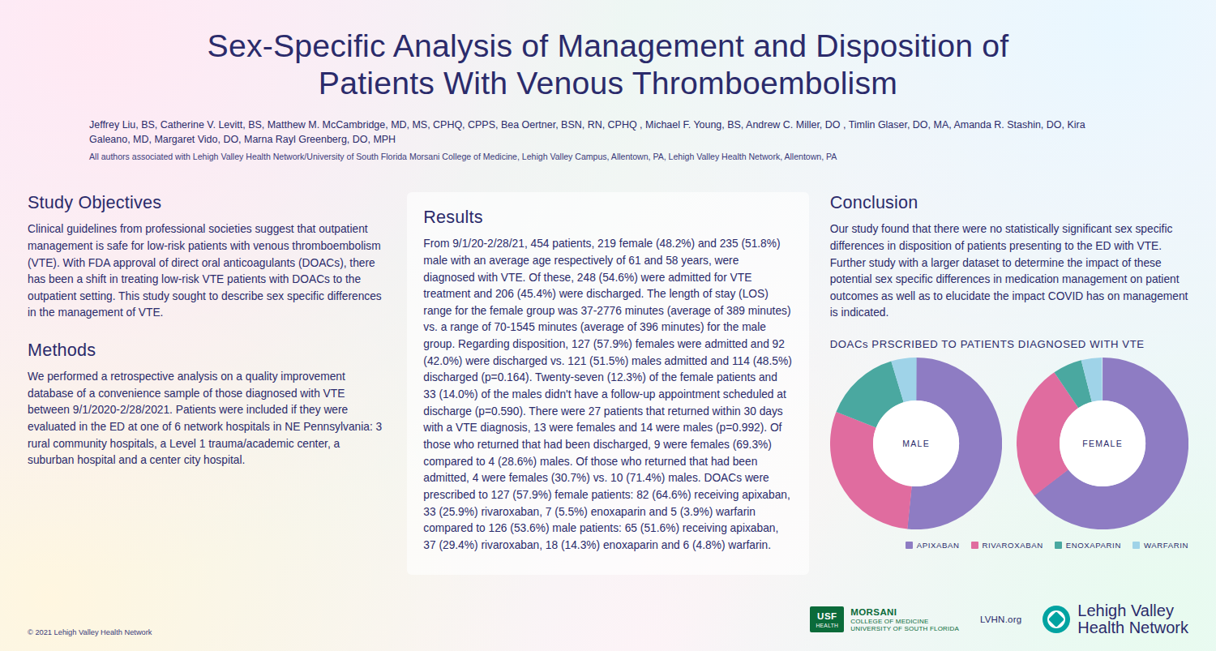Sex-Specific Analysis of Management and Disposition of
Patients With Venous Thromboembolism
Jeffrey Liu, BS, Catherine V. Levitt, BS, Matthew M. McCambridge, MD, MS, CPHQ, CPPS, Bea Oertner, BSN, RN, CPHQ , Michael F. Young, BS, Andrew C. Miller, DO , Timlin Glaser, DO, MA, Amanda R. Stashin, DO, Kira Galeano, MD, Margaret Vido, DO, Marna Rayl Greenberg, DO, MPH
All authors associated with Lehigh Valley Health Network/University of South Florida Morsani College of Medicine, Lehigh Valley Campus, Allentown, PA, Lehigh Valley Health Network, Allentown, PA
Study Objectives
Clinical guidelines from professional societies suggest that outpatient management is safe for low-risk patients with venous thromboembolism (VTE). With FDA approval of direct oral anticoagulants (DOACs), there has been a shift in treating low-risk VTE patients with DOACs to the outpatient setting. This study sought to describe sex specific differences in the management of VTE.
Methods
We performed a retrospective analysis on a quality improvement database of a convenience sample of those diagnosed with VTE between 9/1/2020-2/28/2021. Patients were included if they were evaluated in the ED at one of 6 network hospitals in NE Pennsylvania: 3 rural community hospitals, a Level 1 trauma/academic center, a suburban hospital and a center city hospital.
Results
From 9/1/20-2/28/21, 454 patients, 219 female (48.2%) and 235 (51.8%) male with an average age respectively of 61 and 58 years, were diagnosed with VTE. Of these, 248 (54.6%) were admitted for VTE treatment and 206 (45.4%) were discharged. The length of stay (LOS) range for the female group was 37-2776 minutes (average of 389 minutes) vs. a range of 70-1545 minutes (average of 396 minutes) for the male group. Regarding disposition, 127 (57.9%) females were admitted and 92 (42.0%) were discharged vs. 121 (51.5%) males admitted and 114 (48.5%) discharged (p=0.164). Twenty-seven (12.3%) of the female patients and 33 (14.0%) of the males didn't have a follow-up appointment scheduled at discharge (p=0.590). There were 27 patients that returned within 30 days with a VTE diagnosis, 13 were females and 14 were males (p=0.992). Of those who returned that had been discharged, 9 were females (69.3%) compared to 4 (28.6%) males. Of those who returned that had been admitted, 4 were females (30.7%) vs. 10 (71.4%) males. DOACs were prescribed to 127 (57.9%) female patients: 82 (64.6%) receiving apixaban, 33 (25.9%) rivaroxaban, 7 (5.5%) enoxaparin and 5 (3.9%) warfarin compared to 126 (53.6%) male patients: 65 (51.6%) receiving apixaban, 37 (29.4%) rivaroxaban, 18 (14.3%) enoxaparin and 6 (4.8%) warfarin.
Conclusion
Our study found that there were no statistically significant sex specific differences in disposition of patients presenting to the ED with VTE. Further study with a larger dataset to determine the impact of these potential sex specific differences in medication management on patient outcomes as well as to elucidate the impact COVID has on management is indicated.
DOACs PRSCRIBED TO PATIENTS DIAGNOSED WITH VTE
MALE
FEMALE
APIXABAN RIVAROXABAN ENOXAPARIN WARFARIN
© 2021 Lehigh Valley Health Network
USFHEALTH
MORSANI COLLEGE OF MEDICINE UNIVERSITY OF SOUTH FLORIDA
LVHN.org
Lehigh Valley Health Network